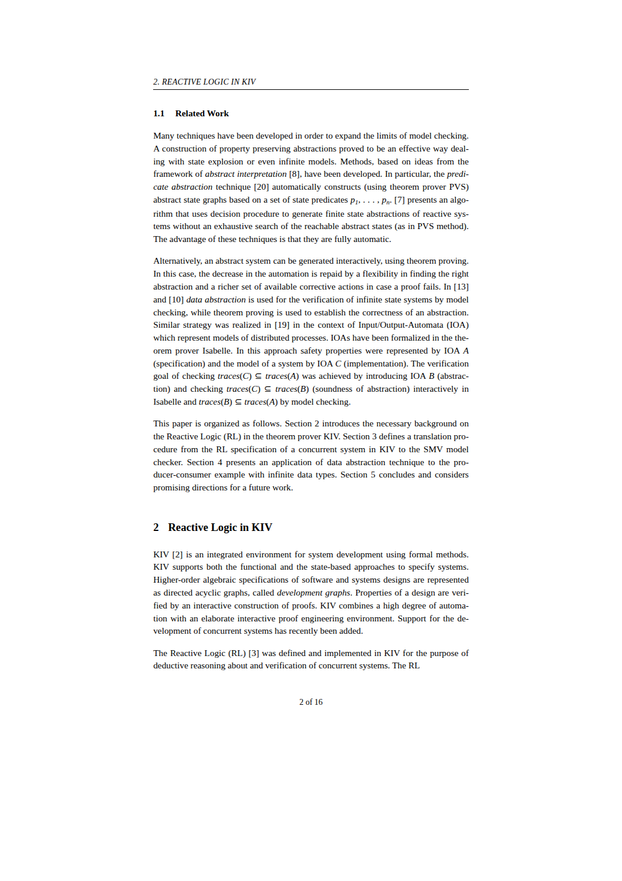2. REACTIVE LOGIC IN KIV
1.1 Related Work
Many techniques have been developed in order to expand the limits of model checking. A construction of property preserving abstractions proved to be an effective way dealing with state explosion or even infinite models. Methods, based on ideas from the framework of abstract interpretation [8], have been developed. In particular, the predicate abstraction technique [20] automatically constructs (using theorem prover PVS) abstract state graphs based on a set of state predicates p1, . . . , pn. [7] presents an algorithm that uses decision procedure to generate finite state abstractions of reactive systems without an exhaustive search of the reachable abstract states (as in PVS method). The advantage of these techniques is that they are fully automatic.
Alternatively, an abstract system can be generated interactively, using theorem proving. In this case, the decrease in the automation is repaid by a flexibility in finding the right abstraction and a richer set of available corrective actions in case a proof fails. In [13] and [10] data abstraction is used for the verification of infinite state systems by model checking, while theorem proving is used to establish the correctness of an abstraction. Similar strategy was realized in [19] in the context of Input/Output-Automata (IOA) which represent models of distributed processes. IOAs have been formalized in the theorem prover Isabelle. In this approach safety properties were represented by IOA A (specification) and the model of a system by IOA C (implementation). The verification goal of checking traces(C) ⊆ traces(A) was achieved by introducing IOA B (abstraction) and checking traces(C) ⊆ traces(B) (soundness of abstraction) interactively in Isabelle and traces(B) ⊆ traces(A) by model checking.
This paper is organized as follows. Section 2 introduces the necessary background on the Reactive Logic (RL) in the theorem prover KIV. Section 3 defines a translation procedure from the RL specification of a concurrent system in KIV to the SMV model checker. Section 4 presents an application of data abstraction technique to the producer-consumer example with infinite data types. Section 5 concludes and considers promising directions for a future work.
2 Reactive Logic in KIV
KIV [2] is an integrated environment for system development using formal methods. KIV supports both the functional and the state-based approaches to specify systems. Higher-order algebraic specifications of software and systems designs are represented as directed acyclic graphs, called development graphs. Properties of a design are verified by an interactive construction of proofs. KIV combines a high degree of automation with an elaborate interactive proof engineering environment. Support for the development of concurrent systems has recently been added.
The Reactive Logic (RL) [3] was defined and implemented in KIV for the purpose of deductive reasoning about and verification of concurrent systems. The RL
2 of 16